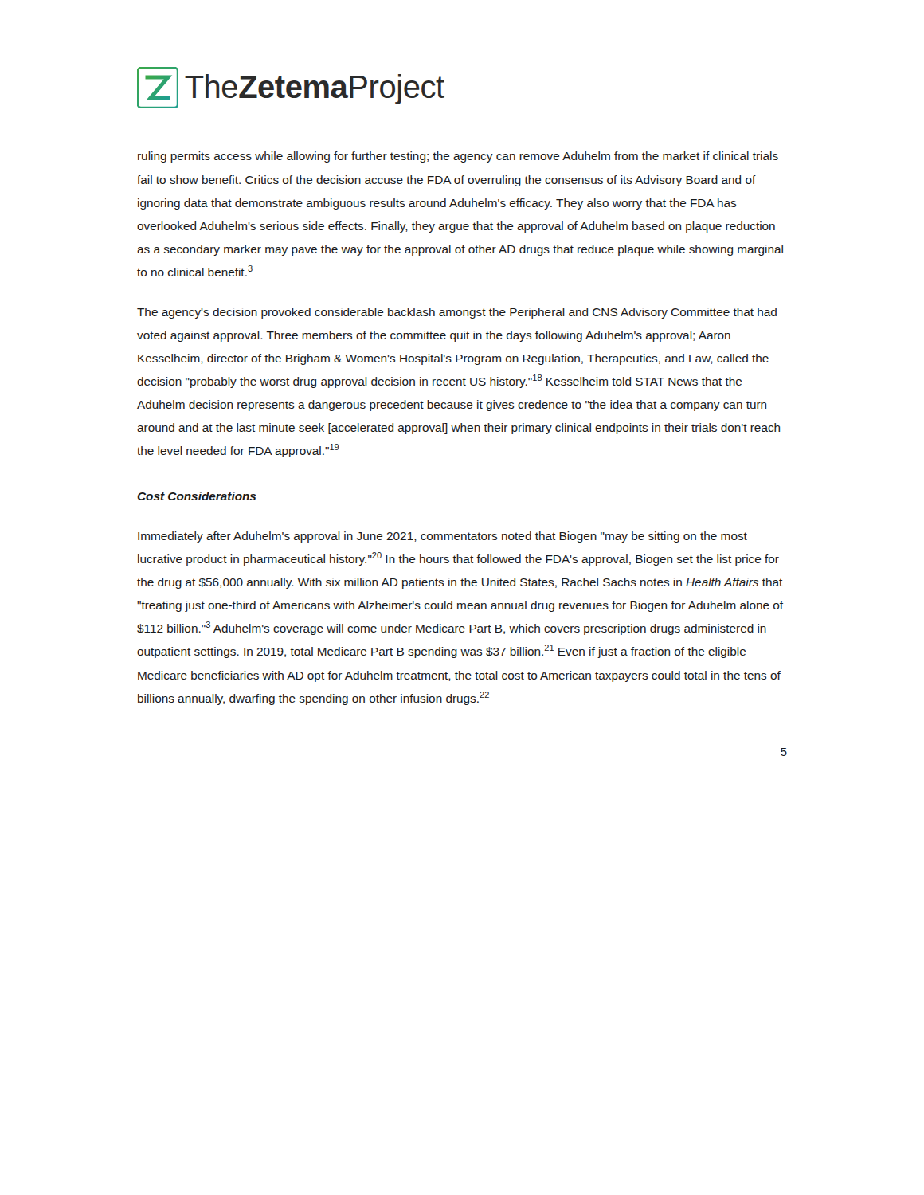TheZetema Project
ruling permits access while allowing for further testing; the agency can remove Aduhelm from the market if clinical trials fail to show benefit. Critics of the decision accuse the FDA of overruling the consensus of its Advisory Board and of ignoring data that demonstrate ambiguous results around Aduhelm's efficacy. They also worry that the FDA has overlooked Aduhelm's serious side effects. Finally, they argue that the approval of Aduhelm based on plaque reduction as a secondary marker may pave the way for the approval of other AD drugs that reduce plaque while showing marginal to no clinical benefit.3
The agency's decision provoked considerable backlash amongst the Peripheral and CNS Advisory Committee that had voted against approval. Three members of the committee quit in the days following Aduhelm's approval; Aaron Kesselheim, director of the Brigham & Women's Hospital's Program on Regulation, Therapeutics, and Law, called the decision "probably the worst drug approval decision in recent US history."18 Kesselheim told STAT News that the Aduhelm decision represents a dangerous precedent because it gives credence to "the idea that a company can turn around and at the last minute seek [accelerated approval] when their primary clinical endpoints in their trials don't reach the level needed for FDA approval."19
Cost Considerations
Immediately after Aduhelm's approval in June 2021, commentators noted that Biogen "may be sitting on the most lucrative product in pharmaceutical history."20 In the hours that followed the FDA's approval, Biogen set the list price for the drug at $56,000 annually. With six million AD patients in the United States, Rachel Sachs notes in Health Affairs that "treating just one-third of Americans with Alzheimer's could mean annual drug revenues for Biogen for Aduhelm alone of $112 billion."3 Aduhelm's coverage will come under Medicare Part B, which covers prescription drugs administered in outpatient settings. In 2019, total Medicare Part B spending was $37 billion.21 Even if just a fraction of the eligible Medicare beneficiaries with AD opt for Aduhelm treatment, the total cost to American taxpayers could total in the tens of billions annually, dwarfing the spending on other infusion drugs.22
5